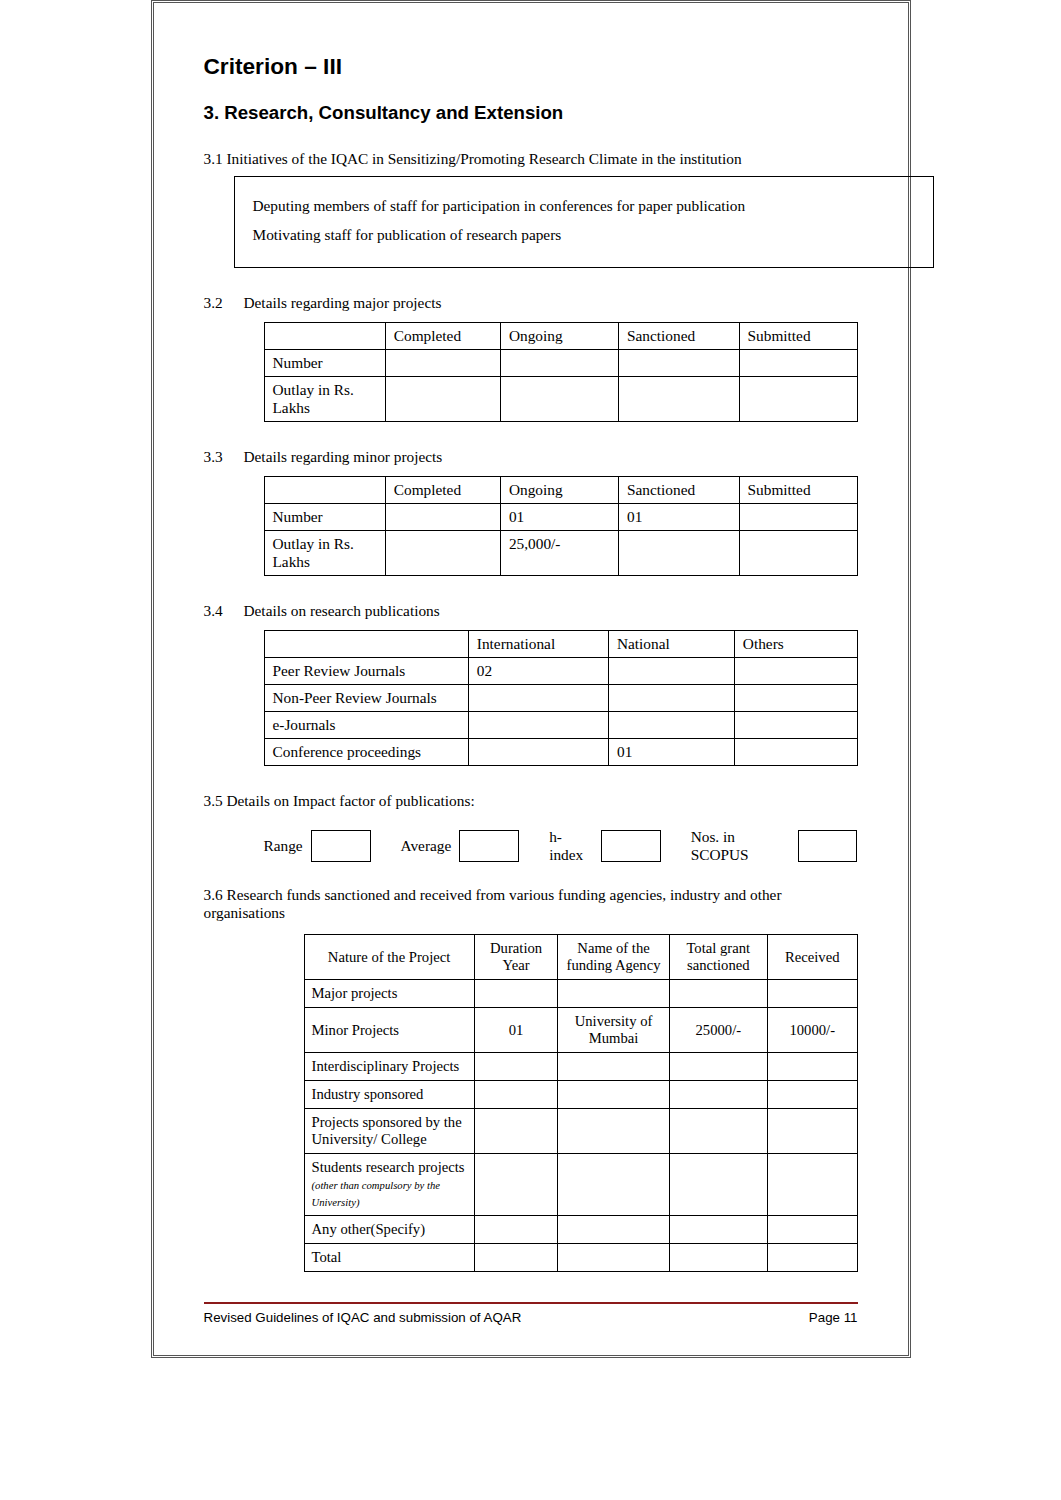Criterion – III
3. Research, Consultancy and Extension
3.1 Initiatives of the IQAC in Sensitizing/Promoting Research Climate in the institution
Deputing members of staff for participation in conferences for paper publication
Motivating staff for publication of research papers
3.2 Details regarding major projects
| | Completed | Ongoing | Sanctioned | Submitted |
| --- | --- | --- | --- | --- |
| Number | | | | |
| Outlay in Rs. Lakhs | | | | |
3.3 Details regarding minor projects
| | Completed | Ongoing | Sanctioned | Submitted |
| --- | --- | --- | --- | --- |
| Number | | 01 | 01 | |
| Outlay in Rs. Lakhs | | 25,000/- | | |
3.4 Details on research publications
| | International | National | Others |
| --- | --- | --- | --- |
| Peer Review Journals | 02 | | |
| Non-Peer Review Journals | | | |
| e-Journals | | | |
| Conference proceedings | | 01 | |
3.5 Details on Impact factor of publications:
Range Average h-index Nos. in SCOPUS
3.6 Research funds sanctioned and received from various funding agencies, industry and other organisations
| Nature of the Project | Duration Year | Name of the funding Agency | Total grant sanctioned | Received |
| --- | --- | --- | --- | --- |
| Major projects | | | | |
| Minor Projects | 01 | University of Mumbai | 25000/- | 10000/- |
| Interdisciplinary Projects | | | | |
| Industry sponsored | | | | |
| Projects sponsored by the University/ College | | | | |
| Students research projects (other than compulsory by the University) | | | | |
| Any other(Specify) | | | | |
| Total | | | | |
Revised Guidelines of IQAC and submission of AQAR
Page 11